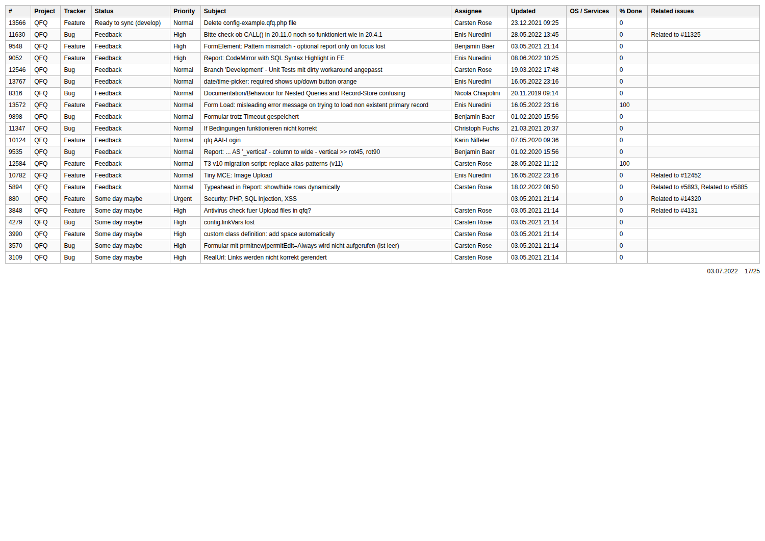| # | Project | Tracker | Status | Priority | Subject | Assignee | Updated | OS / Services | % Done | Related issues |
| --- | --- | --- | --- | --- | --- | --- | --- | --- | --- | --- |
| 13566 | QFQ | Feature | Ready to sync (develop) | Normal | Delete config-example.qfq.php file | Carsten Rose | 23.12.2021 09:25 | | 0 | |
| 11630 | QFQ | Bug | Feedback | High | Bitte check ob CALL() in 20.11.0 noch so funktioniert wie in 20.4.1 | Enis Nuredini | 28.05.2022 13:45 | | 0 | Related to #11325 |
| 9548 | QFQ | Feature | Feedback | High | FormElement: Pattern mismatch - optional report only on focus lost | Benjamin Baer | 03.05.2021 21:14 | | 0 | |
| 9052 | QFQ | Feature | Feedback | High | Report: CodeMirror with SQL Syntax Highlight in FE | Enis Nuredini | 08.06.2022 10:25 | | 0 | |
| 12546 | QFQ | Bug | Feedback | Normal | Branch 'Development' - Unit Tests mit dirty workaround angepasst | Carsten Rose | 19.03.2022 17:48 | | 0 | |
| 13767 | QFQ | Bug | Feedback | Normal | date/time-picker: required shows up/down button orange | Enis Nuredini | 16.05.2022 23:16 | | 0 | |
| 8316 | QFQ | Bug | Feedback | Normal | Documentation/Behaviour for Nested Queries and Record-Store confusing | Nicola Chiapolini | 20.11.2019 09:14 | | 0 | |
| 13572 | QFQ | Feature | Feedback | Normal | Form Load: misleading error message on trying to load non existent primary record | Enis Nuredini | 16.05.2022 23:16 | | 100 | |
| 9898 | QFQ | Bug | Feedback | Normal | Formular trotz Timeout gespeichert | Benjamin Baer | 01.02.2020 15:56 | | 0 | |
| 11347 | QFQ | Bug | Feedback | Normal | If Bedingungen funktionieren nicht korrekt | Christoph Fuchs | 21.03.2021 20:37 | | 0 | |
| 10124 | QFQ | Feature | Feedback | Normal | qfq AAI-Login | Karin Niffeler | 07.05.2020 09:36 | | 0 | |
| 9535 | QFQ | Bug | Feedback | Normal | Report: ... AS '_vertical' - column to wide - vertical >> rot45, rot90 | Benjamin Baer | 01.02.2020 15:56 | | 0 | |
| 12584 | QFQ | Feature | Feedback | Normal | T3 v10 migration script: replace alias-patterns (v11) | Carsten Rose | 28.05.2022 11:12 | | 100 | |
| 10782 | QFQ | Feature | Feedback | Normal | Tiny MCE: Image Upload | Enis Nuredini | 16.05.2022 23:16 | | 0 | Related to #12452 |
| 5894 | QFQ | Feature | Feedback | Normal | Typeahead in Report: show/hide rows dynamically | Carsten Rose | 18.02.2022 08:50 | | 0 | Related to #5893, Related to #5885 |
| 880 | QFQ | Feature | Some day maybe | Urgent | Security: PHP, SQL Injection, XSS | | 03.05.2021 21:14 | | 0 | Related to #14320 |
| 3848 | QFQ | Feature | Some day maybe | High | Antivirus check fuer Upload files in qfq? | Carsten Rose | 03.05.2021 21:14 | | 0 | Related to #4131 |
| 4279 | QFQ | Bug | Some day maybe | High | config.linkVars lost | Carsten Rose | 03.05.2021 21:14 | | 0 | |
| 3990 | QFQ | Feature | Some day maybe | High | custom class definition: add space automatically | Carsten Rose | 03.05.2021 21:14 | | 0 | |
| 3570 | QFQ | Bug | Some day maybe | High | Formular mit prmitnew/permitEdit=Always wird nicht aufgerufen (ist leer) | Carsten Rose | 03.05.2021 21:14 | | 0 | |
| 3109 | QFQ | Bug | Some day maybe | High | RealUrl: Links werden nicht korrekt gerendert | Carsten Rose | 03.05.2021 21:14 | | 0 | |
03.07.2022 17/25